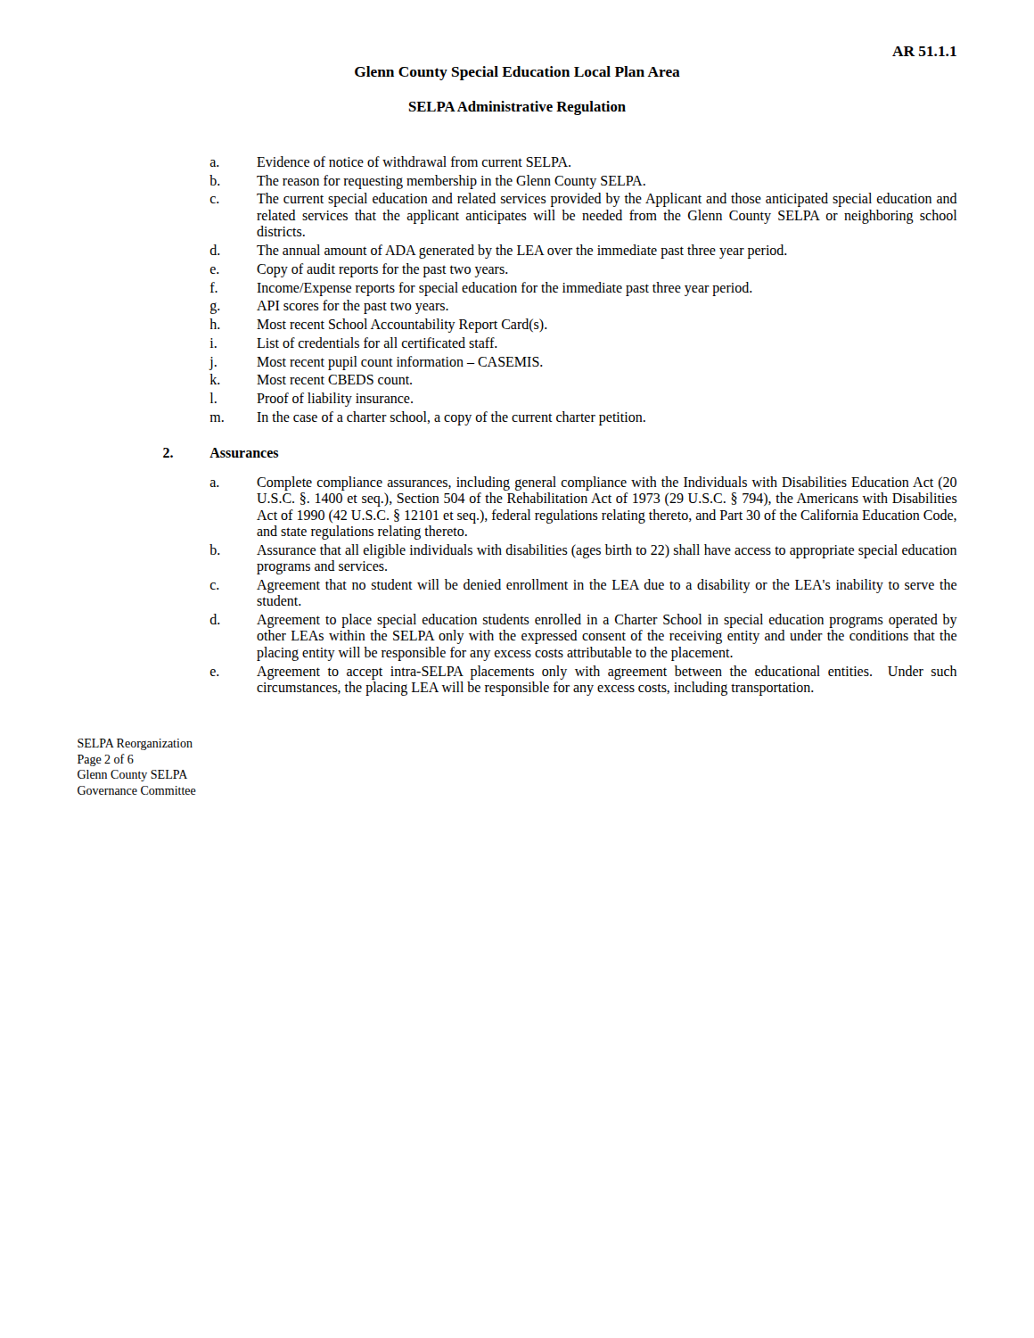AR 51.1.1
Glenn County Special Education Local Plan Area
SELPA Administrative Regulation
a. Evidence of notice of withdrawal from current SELPA.
b. The reason for requesting membership in the Glenn County SELPA.
c. The current special education and related services provided by the Applicant and those anticipated special education and related services that the applicant anticipates will be needed from the Glenn County SELPA or neighboring school districts.
d. The annual amount of ADA generated by the LEA over the immediate past three year period.
e. Copy of audit reports for the past two years.
f. Income/Expense reports for special education for the immediate past three year period.
g. API scores for the past two years.
h. Most recent School Accountability Report Card(s).
i. List of credentials for all certificated staff.
j. Most recent pupil count information – CASEMIS.
k. Most recent CBEDS count.
l. Proof of liability insurance.
m. In the case of a charter school, a copy of the current charter petition.
2. Assurances
a. Complete compliance assurances, including general compliance with the Individuals with Disabilities Education Act (20 U.S.C. §. 1400 et seq.), Section 504 of the Rehabilitation Act of 1973 (29 U.S.C. § 794), the Americans with Disabilities Act of 1990 (42 U.S.C. § 12101 et seq.), federal regulations relating thereto, and Part 30 of the California Education Code, and state regulations relating thereto.
b. Assurance that all eligible individuals with disabilities (ages birth to 22) shall have access to appropriate special education programs and services.
c. Agreement that no student will be denied enrollment in the LEA due to a disability or the LEA's inability to serve the student.
d. Agreement to place special education students enrolled in a Charter School in special education programs operated by other LEAs within the SELPA only with the expressed consent of the receiving entity and under the conditions that the placing entity will be responsible for any excess costs attributable to the placement.
e. Agreement to accept intra-SELPA placements only with agreement between the educational entities. Under such circumstances, the placing LEA will be responsible for any excess costs, including transportation.
SELPA Reorganization
Page 2 of 6
Glenn County SELPA
Governance Committee